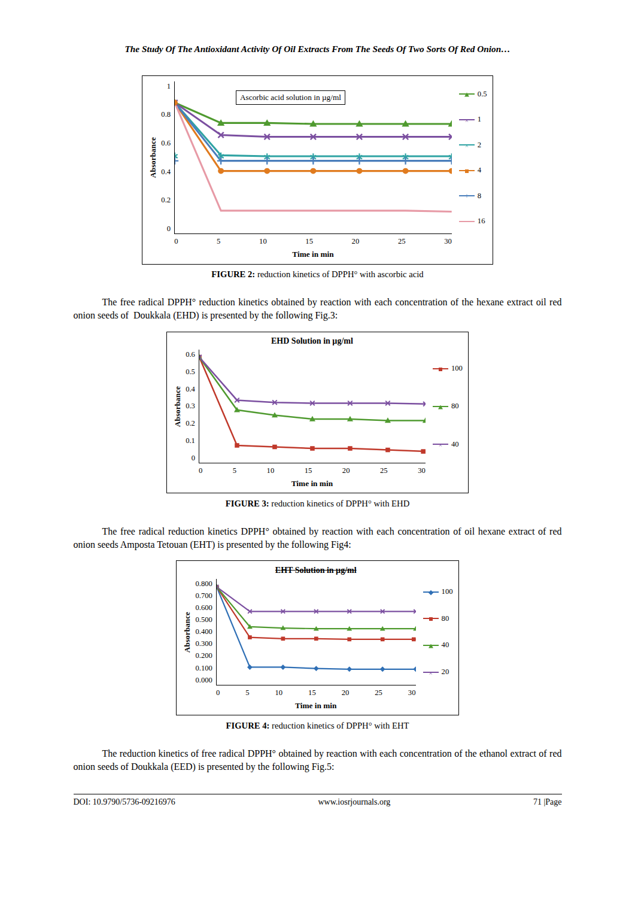The Study Of The Antioxidant Activity Of Oil Extracts From The Seeds Of Two Sorts Of Red Onion…
Absorbance
10.80.60.40.20
Ascorbic acid solution in µg/ml
0.5
1
2
4
8
16
051015202530
Time in min
FIGURE 2: reduction kinetics of DPPH° with ascorbic acid
The free radical DPPH° reduction kinetics obtained by reaction with each concentration of the hexane extract oil red onion seeds of Doukkala (EHD) is presented by the following Fig.3:
EHD Solution in µg/ml
Absorbance
0.60.50.40.30.20.10
100
80
40
051015202530
Time in min
FIGURE 3: reduction kinetics of DPPH° with EHD
The free radical reduction kinetics DPPH° obtained by reaction with each concentration of oil hexane extract of red onion seeds Amposta Tetouan (EHT) is presented by the following Fig4:
EHT Solution in µg/ml
Absorbance
0.8000.7000.6000.5000.4000.3000.2000.1000.000
100
80
40
20
051015202530
Time in min
FIGURE 4: reduction kinetics of DPPH° with EHT
The reduction kinetics of free radical DPPH° obtained by reaction with each concentration of the ethanol extract of red onion seeds of Doukkala (EED) is presented by the following Fig.5:
DOI: 10.9790/5736-09216976 www.iosrjournals.org 71 |Page